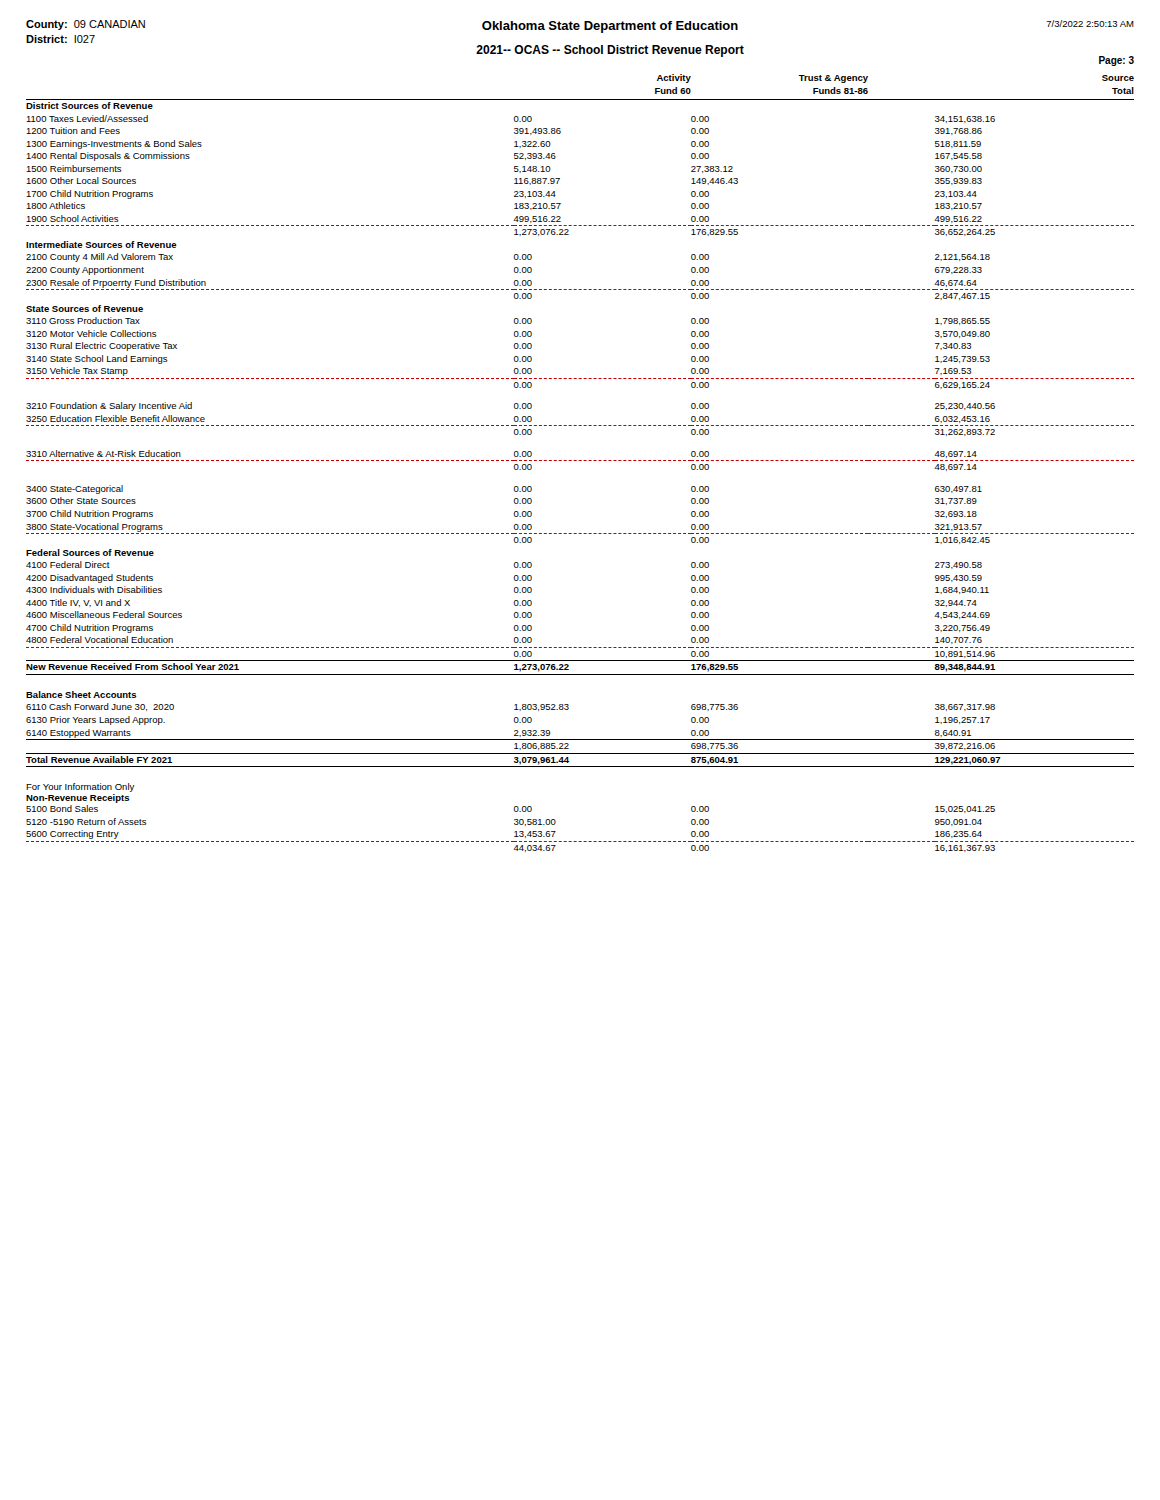County: 09 CANADIAN
Oklahoma State Department of Education
7/3/2022 2:50:13 AM
District: I027
2021-- OCAS -- School District Revenue Report
Page: 3
| | Activity Fund 60 | Trust & Agency Funds 81-86 | | Source Total |
| District Sources of Revenue | | | | |
| 1100 Taxes Levied/Assessed | 0.00 | 0.00 | | 34,151,638.16 |
| 1200 Tuition and Fees | 391,493.86 | 0.00 | | 391,768.86 |
| 1300 Earnings-Investments & Bond Sales | 1,322.60 | 0.00 | | 518,811.59 |
| 1400 Rental Disposals & Commissions | 52,393.46 | 0.00 | | 167,545.58 |
| 1500 Reimbursements | 5,148.10 | 27,383.12 | | 360,730.00 |
| 1600 Other Local Sources | 116,887.97 | 149,446.43 | | 355,939.83 |
| 1700 Child Nutrition Programs | 23,103.44 | 0.00 | | 23,103.44 |
| 1800 Athletics | 183,210.57 | 0.00 | | 183,210.57 |
| 1900 School Activities | 499,516.22 | 0.00 | | 499,516.22 |
| | 1,273,076.22 | 176,829.55 | | 36,652,264.25 |
| Intermediate Sources of Revenue | | | | |
| 2100 County 4 Mill Ad Valorem Tax | 0.00 | 0.00 | | 2,121,564.18 |
| 2200 County Apportionment | 0.00 | 0.00 | | 679,228.33 |
| 2300 Resale of Prpoerrty Fund Distribution | 0.00 | 0.00 | | 46,674.64 |
| | 0.00 | 0.00 | | 2,847,467.15 |
| State Sources of Revenue | | | | |
| 3110 Gross Production Tax | 0.00 | 0.00 | | 1,798,865.55 |
| 3120 Motor Vehicle Collections | 0.00 | 0.00 | | 3,570,049.80 |
| 3130 Rural Electric Cooperative Tax | 0.00 | 0.00 | | 7,340.83 |
| 3140 State School Land Earnings | 0.00 | 0.00 | | 1,245,739.53 |
| 3150 Vehicle Tax Stamp | 0.00 | 0.00 | | 7,169.53 |
| | 0.00 | 0.00 | | 6,629,165.24 |
| 3210 Foundation & Salary Incentive Aid | 0.00 | 0.00 | | 25,230,440.56 |
| 3250 Education Flexible Benefit Allowance | 0.00 | 0.00 | | 6,032,453.16 |
| | 0.00 | 0.00 | | 31,262,893.72 |
| 3310 Alternative & At-Risk Education | 0.00 | 0.00 | | 48,697.14 |
| | 0.00 | 0.00 | | 48,697.14 |
| 3400 State-Categorical | 0.00 | 0.00 | | 630,497.81 |
| 3600 Other State Sources | 0.00 | 0.00 | | 31,737.89 |
| 3700 Child Nutrition Programs | 0.00 | 0.00 | | 32,693.18 |
| 3800 State-Vocational Programs | 0.00 | 0.00 | | 321,913.57 |
| | 0.00 | 0.00 | | 1,016,842.45 |
| Federal Sources of Revenue | | | | |
| 4100 Federal Direct | 0.00 | 0.00 | | 273,490.58 |
| 4200 Disadvantaged Students | 0.00 | 0.00 | | 995,430.59 |
| 4300 Individuals with Disabilities | 0.00 | 0.00 | | 1,684,940.11 |
| 4400 Title IV, V, VI and X | 0.00 | 0.00 | | 32,944.74 |
| 4600 Miscellaneous Federal Sources | 0.00 | 0.00 | | 4,543,244.69 |
| 4700 Child Nutrition Programs | 0.00 | 0.00 | | 3,220,756.49 |
| 4800 Federal Vocational Education | 0.00 | 0.00 | | 140,707.76 |
| | 0.00 | 0.00 | | 10,891,514.96 |
| New Revenue Received From School Year 2021 | 1,273,076.22 | 176,829.55 | | 89,348,844.91 |
| Balance Sheet Accounts | | | | |
| 6110 Cash Forward June 30, 2020 | 1,803,952.83 | 698,775.36 | | 38,667,317.98 |
| 6130 Prior Years Lapsed Approp. | 0.00 | 0.00 | | 1,196,257.17 |
| 6140 Estopped Warrants | 2,932.39 | 0.00 | | 8,640.91 |
| | 1,806,885.22 | 698,775.36 | | 39,872,216.06 |
| Total Revenue Available FY 2021 | 3,079,961.44 | 875,604.91 | | 129,221,060.97 |
For Your Information Only
Non-Revenue Receipts
| 5100 Bond Sales | 0.00 | 0.00 | | 15,025,041.25 |
| 5120 -5190 Return of Assets | 30,581.00 | 0.00 | | 950,091.04 |
| 5600 Correcting Entry | 13,453.67 | 0.00 | | 186,235.64 |
| | 44,034.67 | 0.00 | | 16,161,367.93 |